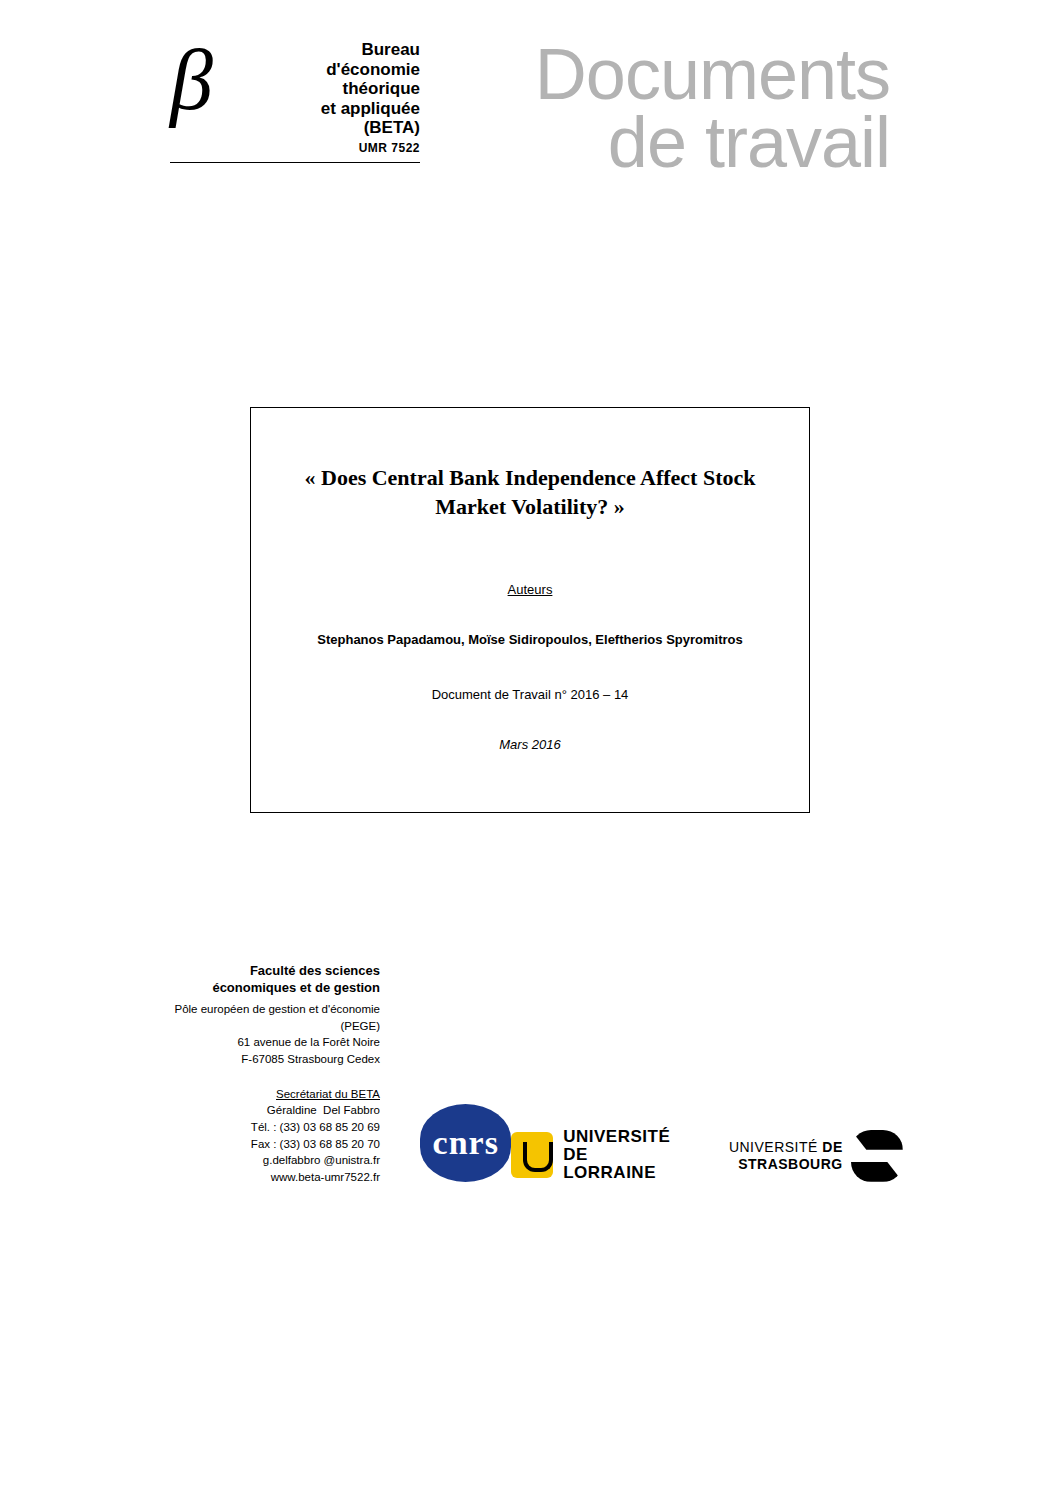β
Bureau
d'économie
théorique
et appliquée
(BETA)
UMR 7522
Documents
de travail
« Does Central Bank Independence Affect Stock Market Volatility? »
Auteurs
Stephanos Papadamou, Moïse Sidiropoulos, Eleftherios Spyromitros
Document de Travail n° 2016 – 14
Mars 2016
Faculté des sciences économiques et de gestion
Pôle européen de gestion et d'économie (PEGE)
61 avenue de la Forêt Noire
F-67085 Strasbourg Cedex
Secrétariat du BETA
Géraldine Del Fabbro
Tél. : (33) 03 68 85 20 69
Fax : (33) 03 68 85 20 70
g.delfabbro @unistra.fr
www.beta-umr7522.fr
cnrs
UNIVERSITÉ
DE LORRAINE
UNIVERSITÉ DE STRASBOURG